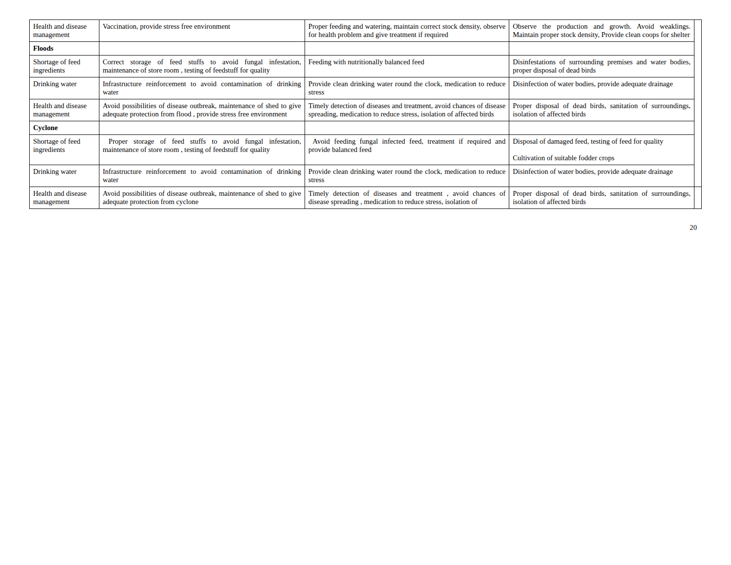| Health and disease management | Vaccination, provide stress free environment | Proper feeding and watering, maintain correct stock density, observe for health problem and give treatment if required | Observe the production and growth. Avoid weaklings. Maintain proper stock density, Provide clean coops for shelter | |
| Floods | | | |
| Shortage of feed ingredients | Correct storage of feed stuffs to avoid fungal infestation, maintenance of store room , testing of feedstuff for quality | Feeding with nutritionally balanced feed | Disinfestations of surrounding premises and water bodies, proper disposal of dead birds |
| Drinking water | Infrastructure reinforcement to avoid contamination of drinking water | Provide clean drinking water round the clock, medication to reduce stress | Disinfection of water bodies, provide adequate drainage |
| Health and disease management | Avoid possibilities of disease outbreak, maintenance of shed to give adequate protection from flood , provide stress free environment | Timely detection of diseases and treatment, avoid chances of disease spreading, medication to reduce stress, isolation of affected birds | Proper disposal of dead birds, sanitation of surroundings, isolation of affected birds |
| Cyclone | | | |
| Shortage of feed ingredients | Proper storage of feed stuffs to avoid fungal infestation, maintenance of store room , testing of feedstuff for quality | Avoid feeding fungal infected feed, treatment if required and provide balanced feed | Disposal of damaged feed, testing of feed for quality Cultivation of suitable fodder crops |
| Drinking water | Infrastructure reinforcement to avoid contamination of drinking water | Provide clean drinking water round the clock, medication to reduce stress | Disinfection of water bodies, provide adequate drainage |
| Health and disease management | Avoid possibilities of disease outbreak, maintenance of shed to give adequate protection from cyclone | Timely detection of diseases and treatment , avoid chances of disease spreading , medication to reduce stress, isolation of | Proper disposal of dead birds, sanitation of surroundings, isolation of affected birds | |
20